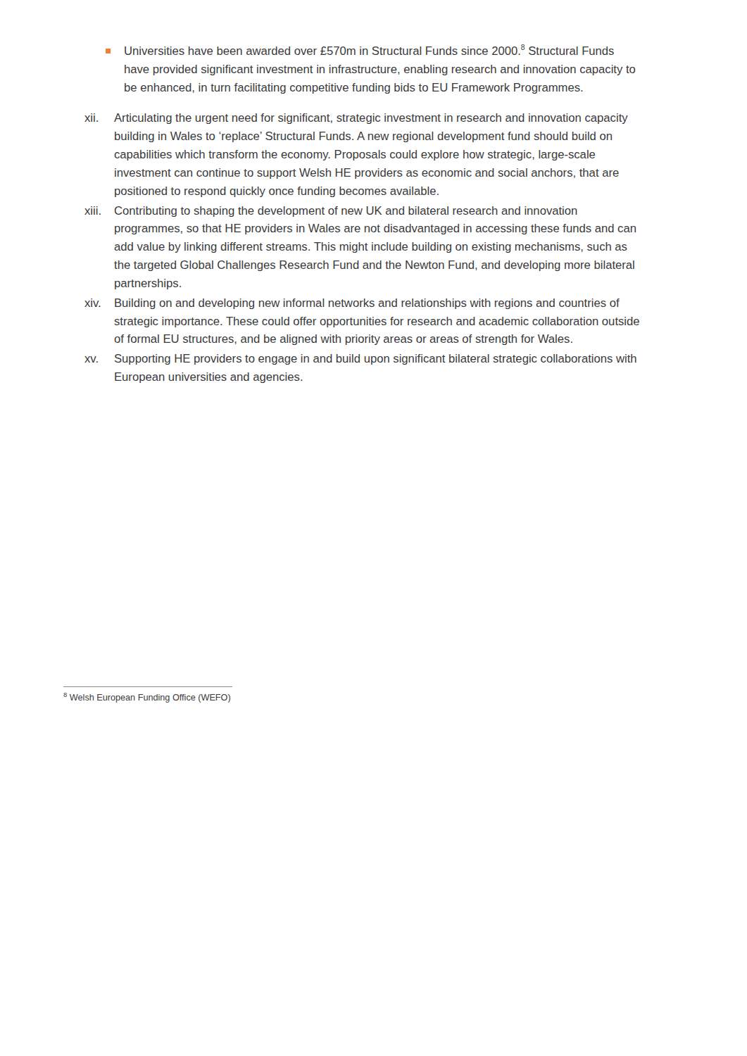Universities have been awarded over £570m in Structural Funds since 2000.8 Structural Funds have provided significant investment in infrastructure, enabling research and innovation capacity to be enhanced, in turn facilitating competitive funding bids to EU Framework Programmes.
xii. Articulating the urgent need for significant, strategic investment in research and innovation capacity building in Wales to ‘replace’ Structural Funds. A new regional development fund should build on capabilities which transform the economy. Proposals could explore how strategic, large-scale investment can continue to support Welsh HE providers as economic and social anchors, that are positioned to respond quickly once funding becomes available.
xiii. Contributing to shaping the development of new UK and bilateral research and innovation programmes, so that HE providers in Wales are not disadvantaged in accessing these funds and can add value by linking different streams. This might include building on existing mechanisms, such as the targeted Global Challenges Research Fund and the Newton Fund, and developing more bilateral partnerships.
xiv. Building on and developing new informal networks and relationships with regions and countries of strategic importance. These could offer opportunities for research and academic collaboration outside of formal EU structures, and be aligned with priority areas or areas of strength for Wales.
xv. Supporting HE providers to engage in and build upon significant bilateral strategic collaborations with European universities and agencies.
8 Welsh European Funding Office (WEFO)